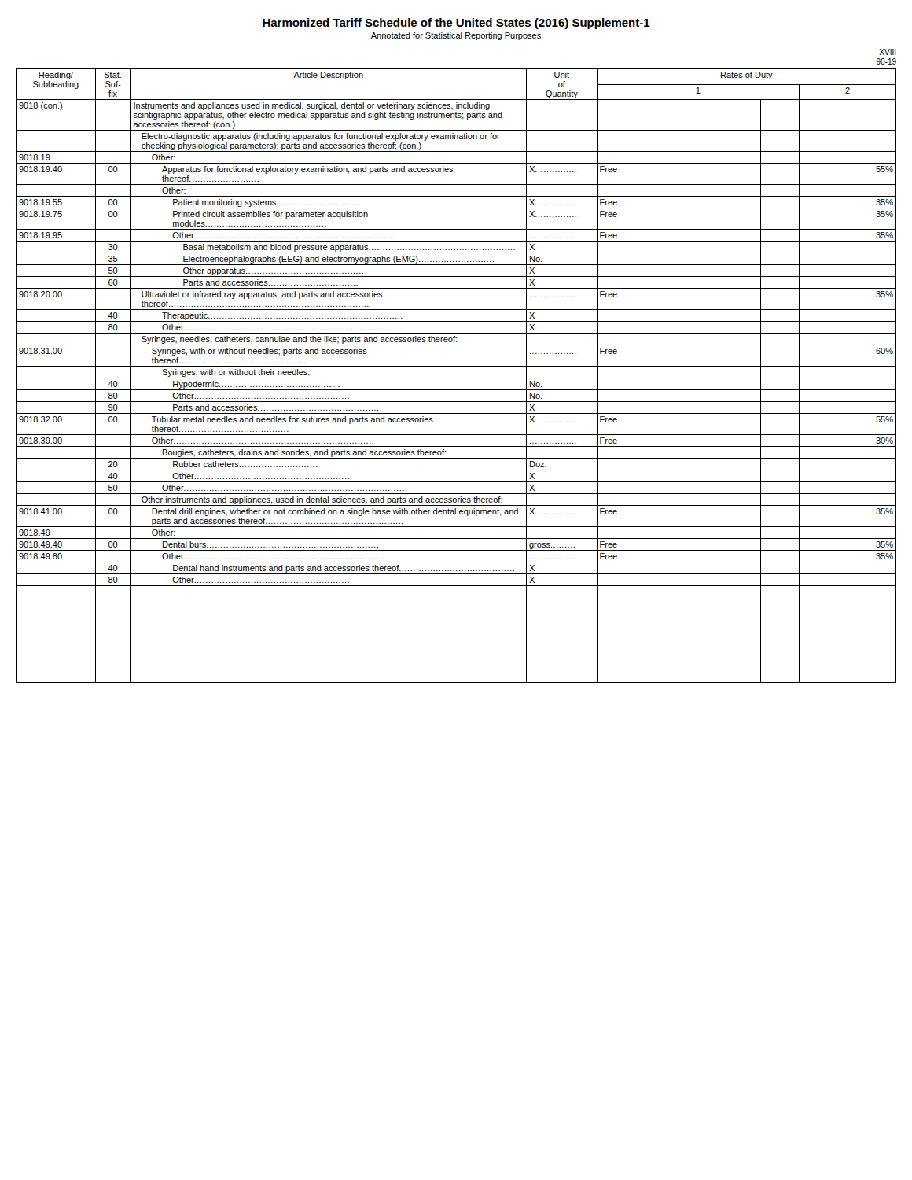Harmonized Tariff Schedule of the United States (2016) Supplement-1
Annotated for Statistical Reporting Purposes
XVIII
90-19
| Heading/ Subheading | Stat. Suf- fix | Article Description | Unit of Quantity | Rates of Duty |
| --- | --- | --- | --- | --- |
| 1 | 2 |
| 9018 (con.) | | Instruments and appliances used in medical, surgical, dental or veterinary sciences, including scintigraphic apparatus, other electro-medical apparatus and sight-testing instruments; parts and accessories thereof: (con.) | | | | |
| | | Electro-diagnostic apparatus (including apparatus for functional exploratory examination or for checking physiological parameters); parts and accessories thereof: (con.) | | | | |
| 9018.19 | | Other: | | | | |
| 9018.19.40 | 00 | Apparatus for functional exploratory examination, and parts and accessories thereof ......................... | X ............... | Free | | 55% |
| | | Other: | | | | |
| 9018.19.55 | 00 | Patient monitoring systems .............................. | X ............... | Free | | 35% |
| 9018.19.75 | 00 | Printed circuit assemblies for parameter acquisition modules ........................................... | X ............... | Free | | 35% |
| 9018.19.95 | | Other ....................................................................... | ................. | Free | | 35% |
| | 30 | Basal metabolism and blood pressure apparatus .................................................... | X | | | |
| | 35 | Electroencephalographs (EEG) and electromyographs (EMG) ........................... | No. | | | |
| | 50 | Other apparatus .......................................... | X | | | |
| | 60 | Parts and accessories ................................ | X | | | |
| 9018.20.00 | | Ultraviolet or infrared ray apparatus, and parts and accessories thereof ....................................................................... | ................. | Free | | 35% |
| | 40 | Therapeutic ..................................................................... | X | | | |
| | 80 | Other ............................................................................... | X | | | |
| | | Syringes, needles, catheters, cannulae and the like; parts and accessories thereof: | | | | |
| 9018.31.00 | | Syringes, with or without needles; parts and accessories thereof ............................................. | ................. | Free | | 60% |
| | | Syringes, with or without their needles: | | | | |
| | 40 | Hypodermic ........................................... | No. | | | |
| | 80 | Other ....................................................... | No. | | | |
| | 90 | Parts and accessories ........................................... | X | | | |
| 9018.32.00 | 00 | Tubular metal needles and needles for sutures and parts and accessories thereof ....................................... | X ............... | Free | | 55% |
| 9018.39.00 | | Other ....................................................................... | ................. | Free | | 30% |
| | | Bougies, catheters, drains and sondes, and parts and accessories thereof: | | | | |
| | 20 | Rubber catheters ............................ | Doz. | | | |
| | 40 | Other ....................................................... | X | | | |
| | 50 | Other ............................................................................... | X | | | |
| | | Other instruments and appliances, used in dental sciences, and parts and accessories thereof: | | | | |
| 9018.41.00 | 00 | Dental drill engines, whether or not combined on a single base with other dental equipment, and parts and accessories thereof ................................................. | X ............... | Free | | 35% |
| 9018.49 | | Other: | | | | |
| 9018.49.40 | 00 | Dental burs ............................................................. | gross ......... | Free | | 35% |
| 9018.49.80 | | Other ....................................................................... | ................. | Free | | 35% |
| | 40 | Dental hand instruments and parts and accessories thereof ......................................... | X | | | |
| | 80 | Other ....................................................... | X | | | |